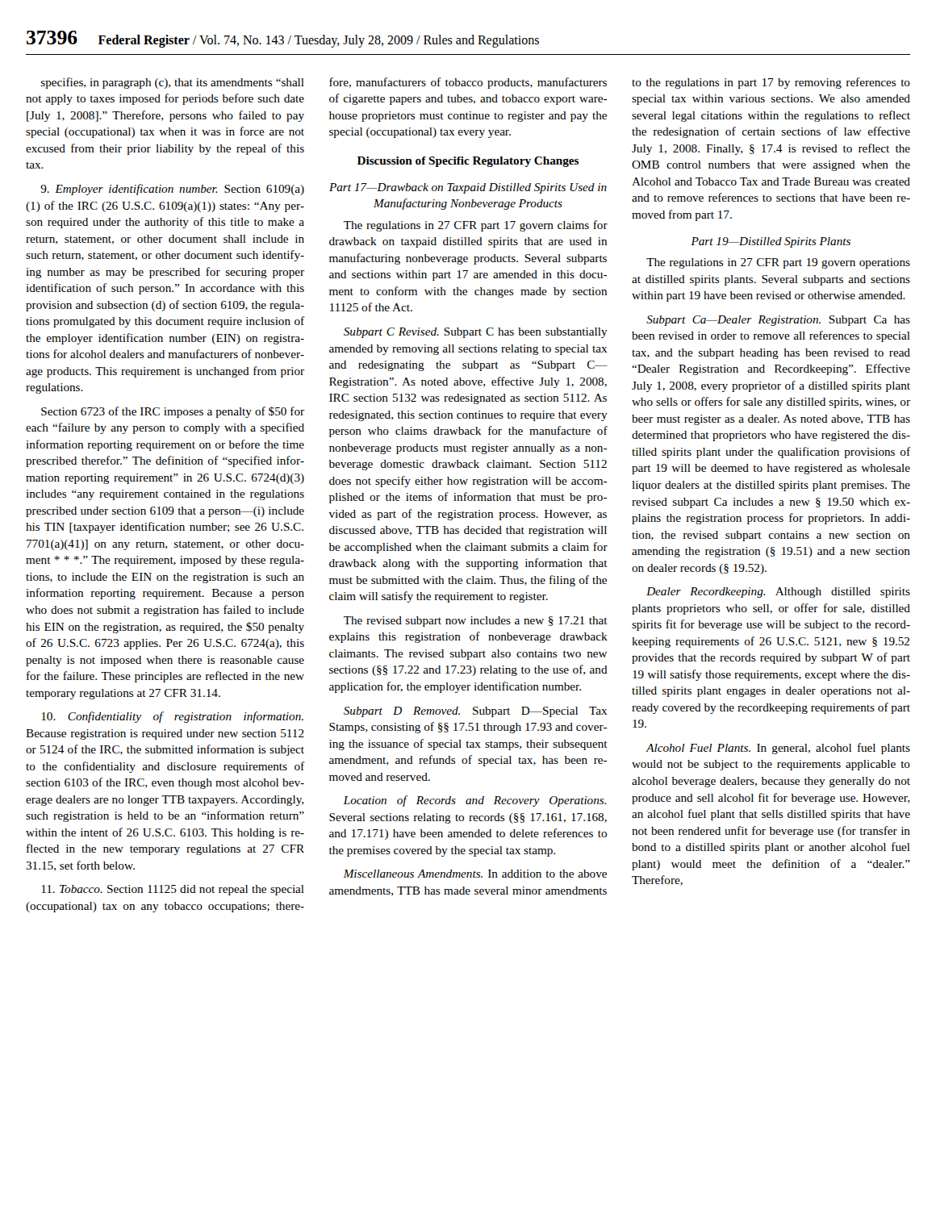37396 Federal Register / Vol. 74, No. 143 / Tuesday, July 28, 2009 / Rules and Regulations
specifies, in paragraph (c), that its amendments “shall not apply to taxes imposed for periods before such date [July 1, 2008].” Therefore, persons who failed to pay special (occupational) tax when it was in force are not excused from their prior liability by the repeal of this tax.
9. Employer identification number. Section 6109(a)(1) of the IRC (26 U.S.C. 6109(a)(1)) states: “Any person required under the authority of this title to make a return, statement, or other document shall include in such return, statement, or other document such identifying number as may be prescribed for securing proper identification of such person.” In accordance with this provision and subsection (d) of section 6109, the regulations promulgated by this document require inclusion of the employer identification number (EIN) on registrations for alcohol dealers and manufacturers of nonbeverage products. This requirement is unchanged from prior regulations.
Section 6723 of the IRC imposes a penalty of $50 for each “failure by any person to comply with a specified information reporting requirement on or before the time prescribed therefor.” The definition of “specified information reporting requirement” in 26 U.S.C. 6724(d)(3) includes “any requirement contained in the regulations prescribed under section 6109 that a person—(i) include his TIN [taxpayer identification number; see 26 U.S.C. 7701(a)(41)] on any return, statement, or other document * * *.” The requirement, imposed by these regulations, to include the EIN on the registration is such an information reporting requirement. Because a person who does not submit a registration has failed to include his EIN on the registration, as required, the $50 penalty of 26 U.S.C. 6723 applies. Per 26 U.S.C. 6724(a), this penalty is not imposed when there is reasonable cause for the failure. These principles are reflected in the new temporary regulations at 27 CFR 31.14.
10. Confidentiality of registration information. Because registration is required under new section 5112 or 5124 of the IRC, the submitted information is subject to the confidentiality and disclosure requirements of section 6103 of the IRC, even though most alcohol beverage dealers are no longer TTB taxpayers. Accordingly, such registration is held to be an “information return” within the intent of 26 U.S.C. 6103. This holding is reflected in the new temporary regulations at 27 CFR 31.15, set forth below.
11. Tobacco. Section 11125 did not repeal the special (occupational) tax on any tobacco occupations; therefore, manufacturers of tobacco products, manufacturers of cigarette papers and tubes, and tobacco export warehouse proprietors must continue to register and pay the special (occupational) tax every year.
Discussion of Specific Regulatory Changes
Part 17—Drawback on Taxpaid Distilled Spirits Used in Manufacturing Nonbeverage Products
The regulations in 27 CFR part 17 govern claims for drawback on taxpaid distilled spirits that are used in manufacturing nonbeverage products. Several subparts and sections within part 17 are amended in this document to conform with the changes made by section 11125 of the Act.
Subpart C Revised. Subpart C has been substantially amended by removing all sections relating to special tax and redesignating the subpart as “Subpart C—Registration”. As noted above, effective July 1, 2008, IRC section 5132 was redesignated as section 5112. As redesignated, this section continues to require that every person who claims drawback for the manufacture of nonbeverage products must register annually as a nonbeverage domestic drawback claimant. Section 5112 does not specify either how registration will be accomplished or the items of information that must be provided as part of the registration process. However, as discussed above, TTB has decided that registration will be accomplished when the claimant submits a claim for drawback along with the supporting information that must be submitted with the claim. Thus, the filing of the claim will satisfy the requirement to register.
The revised subpart now includes a new § 17.21 that explains this registration of nonbeverage drawback claimants. The revised subpart also contains two new sections (§§ 17.22 and 17.23) relating to the use of, and application for, the employer identification number.
Subpart D Removed. Subpart D—Special Tax Stamps, consisting of §§ 17.51 through 17.93 and covering the issuance of special tax stamps, their subsequent amendment, and refunds of special tax, has been removed and reserved.
Location of Records and Recovery Operations. Several sections relating to records (§§ 17.161, 17.168, and 17.171) have been amended to delete references to the premises covered by the special tax stamp.
Miscellaneous Amendments. In addition to the above amendments, TTB has made several minor amendments to the regulations in part 17 by removing references to special tax within various sections. We also amended several legal citations within the regulations to reflect the redesignation of certain sections of law effective July 1, 2008. Finally, § 17.4 is revised to reflect the OMB control numbers that were assigned when the Alcohol and Tobacco Tax and Trade Bureau was created and to remove references to sections that have been removed from part 17.
Part 19—Distilled Spirits Plants
The regulations in 27 CFR part 19 govern operations at distilled spirits plants. Several subparts and sections within part 19 have been revised or otherwise amended.
Subpart Ca—Dealer Registration. Subpart Ca has been revised in order to remove all references to special tax, and the subpart heading has been revised to read “Dealer Registration and Recordkeeping”. Effective July 1, 2008, every proprietor of a distilled spirits plant who sells or offers for sale any distilled spirits, wines, or beer must register as a dealer. As noted above, TTB has determined that proprietors who have registered the distilled spirits plant under the qualification provisions of part 19 will be deemed to have registered as wholesale liquor dealers at the distilled spirits plant premises. The revised subpart Ca includes a new § 19.50 which explains the registration process for proprietors. In addition, the revised subpart contains a new section on amending the registration (§ 19.51) and a new section on dealer records (§ 19.52).
Dealer Recordkeeping. Although distilled spirits plants proprietors who sell, or offer for sale, distilled spirits fit for beverage use will be subject to the recordkeeping requirements of 26 U.S.C. 5121, new § 19.52 provides that the records required by subpart W of part 19 will satisfy those requirements, except where the distilled spirits plant engages in dealer operations not already covered by the recordkeeping requirements of part 19.
Alcohol Fuel Plants. In general, alcohol fuel plants would not be subject to the requirements applicable to alcohol beverage dealers, because they generally do not produce and sell alcohol fit for beverage use. However, an alcohol fuel plant that sells distilled spirits that have not been rendered unfit for beverage use (for transfer in bond to a distilled spirits plant or another alcohol fuel plant) would meet the definition of a “dealer.” Therefore,